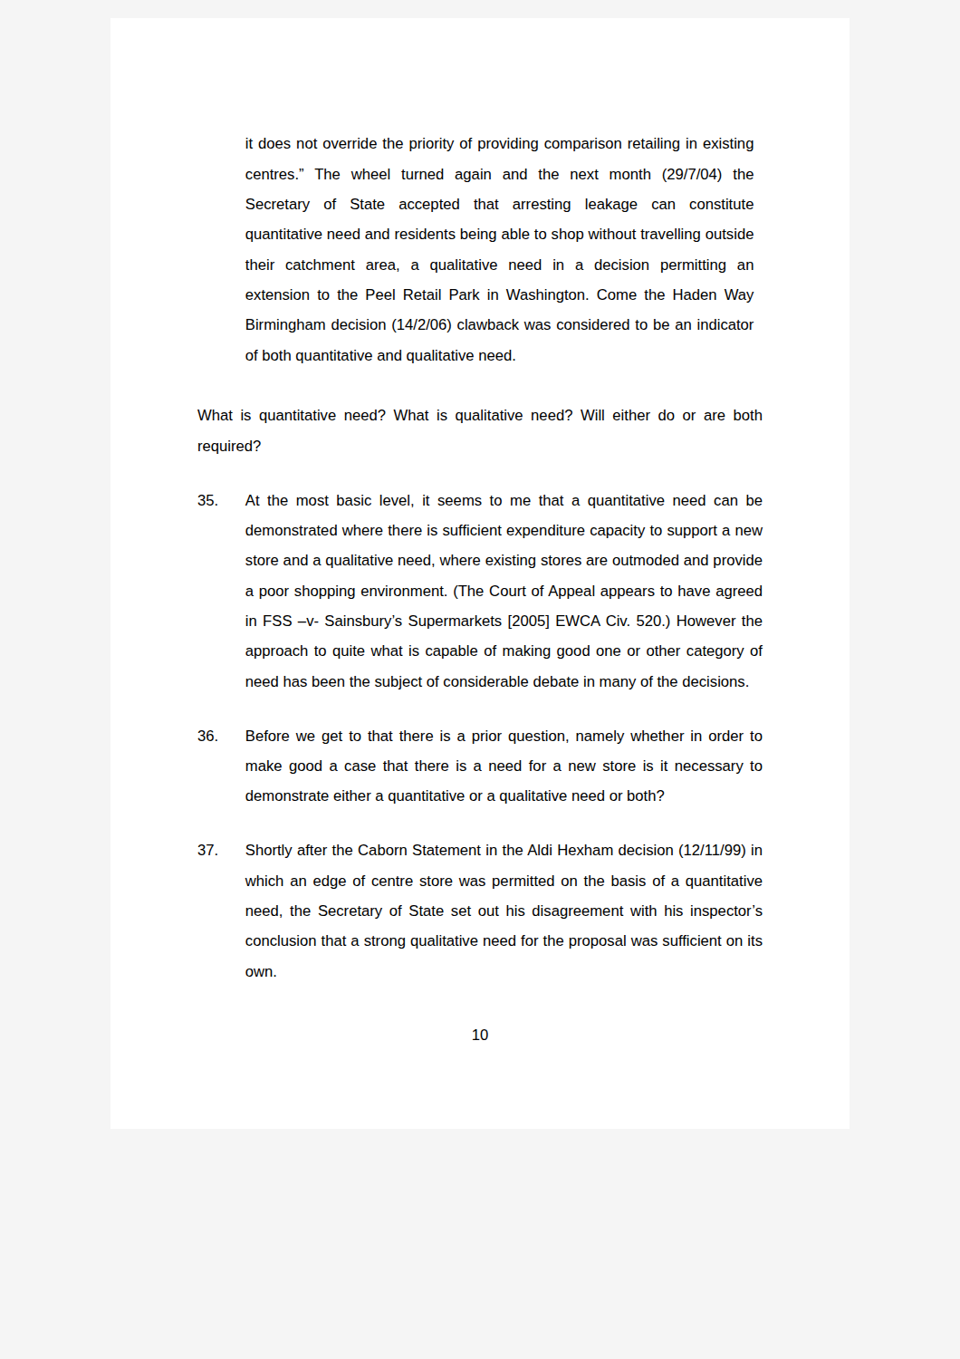it does not override the priority of providing comparison retailing in existing centres.” The wheel turned again and the next month (29/7/04) the Secretary of State accepted that arresting leakage can constitute quantitative need and residents being able to shop without travelling outside their catchment area, a qualitative need in a decision permitting an extension to the Peel Retail Park in Washington. Come the Haden Way Birmingham decision (14/2/06) clawback was considered to be an indicator of both quantitative and qualitative need.
What is quantitative need? What is qualitative need? Will either do or are both required?
35. At the most basic level, it seems to me that a quantitative need can be demonstrated where there is sufficient expenditure capacity to support a new store and a qualitative need, where existing stores are outmoded and provide a poor shopping environment. (The Court of Appeal appears to have agreed in FSS –v- Sainsbury’s Supermarkets [2005] EWCA Civ. 520.) However the approach to quite what is capable of making good one or other category of need has been the subject of considerable debate in many of the decisions.
36. Before we get to that there is a prior question, namely whether in order to make good a case that there is a need for a new store is it necessary to demonstrate either a quantitative or a qualitative need or both?
37. Shortly after the Caborn Statement in the Aldi Hexham decision (12/11/99) in which an edge of centre store was permitted on the basis of a quantitative need, the Secretary of State set out his disagreement with his inspector’s conclusion that a strong qualitative need for the proposal was sufficient on its own.
10